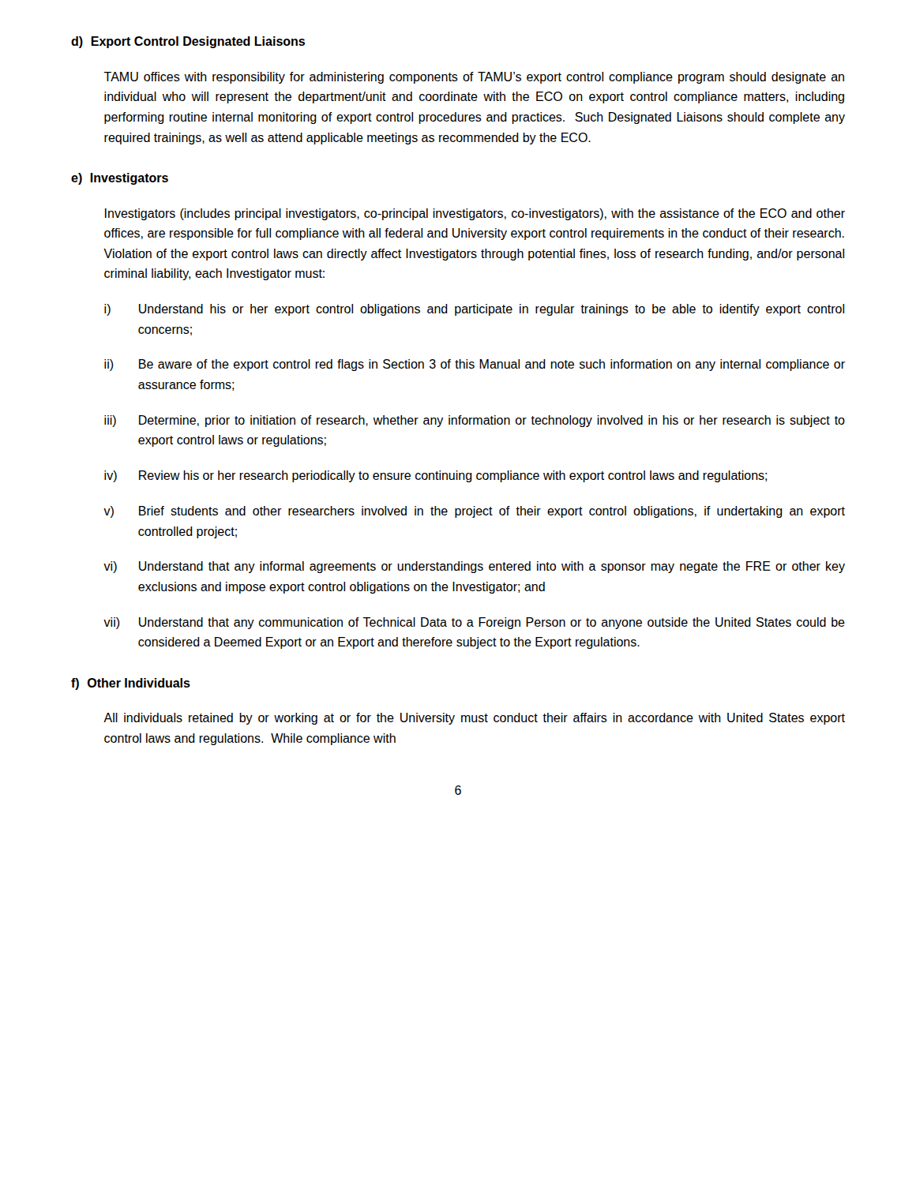d) Export Control Designated Liaisons
TAMU offices with responsibility for administering components of TAMU’s export control compliance program should designate an individual who will represent the department/unit and coordinate with the ECO on export control compliance matters, including performing routine internal monitoring of export control procedures and practices. Such Designated Liaisons should complete any required trainings, as well as attend applicable meetings as recommended by the ECO.
e) Investigators
Investigators (includes principal investigators, co-principal investigators, co-investigators), with the assistance of the ECO and other offices, are responsible for full compliance with all federal and University export control requirements in the conduct of their research. Violation of the export control laws can directly affect Investigators through potential fines, loss of research funding, and/or personal criminal liability, each Investigator must:
i) Understand his or her export control obligations and participate in regular trainings to be able to identify export control concerns;
ii) Be aware of the export control red flags in Section 3 of this Manual and note such information on any internal compliance or assurance forms;
iii) Determine, prior to initiation of research, whether any information or technology involved in his or her research is subject to export control laws or regulations;
iv) Review his or her research periodically to ensure continuing compliance with export control laws and regulations;
v) Brief students and other researchers involved in the project of their export control obligations, if undertaking an export controlled project;
vi) Understand that any informal agreements or understandings entered into with a sponsor may negate the FRE or other key exclusions and impose export control obligations on the Investigator; and
vii) Understand that any communication of Technical Data to a Foreign Person or to anyone outside the United States could be considered a Deemed Export or an Export and therefore subject to the Export regulations.
f) Other Individuals
All individuals retained by or working at or for the University must conduct their affairs in accordance with United States export control laws and regulations. While compliance with
6